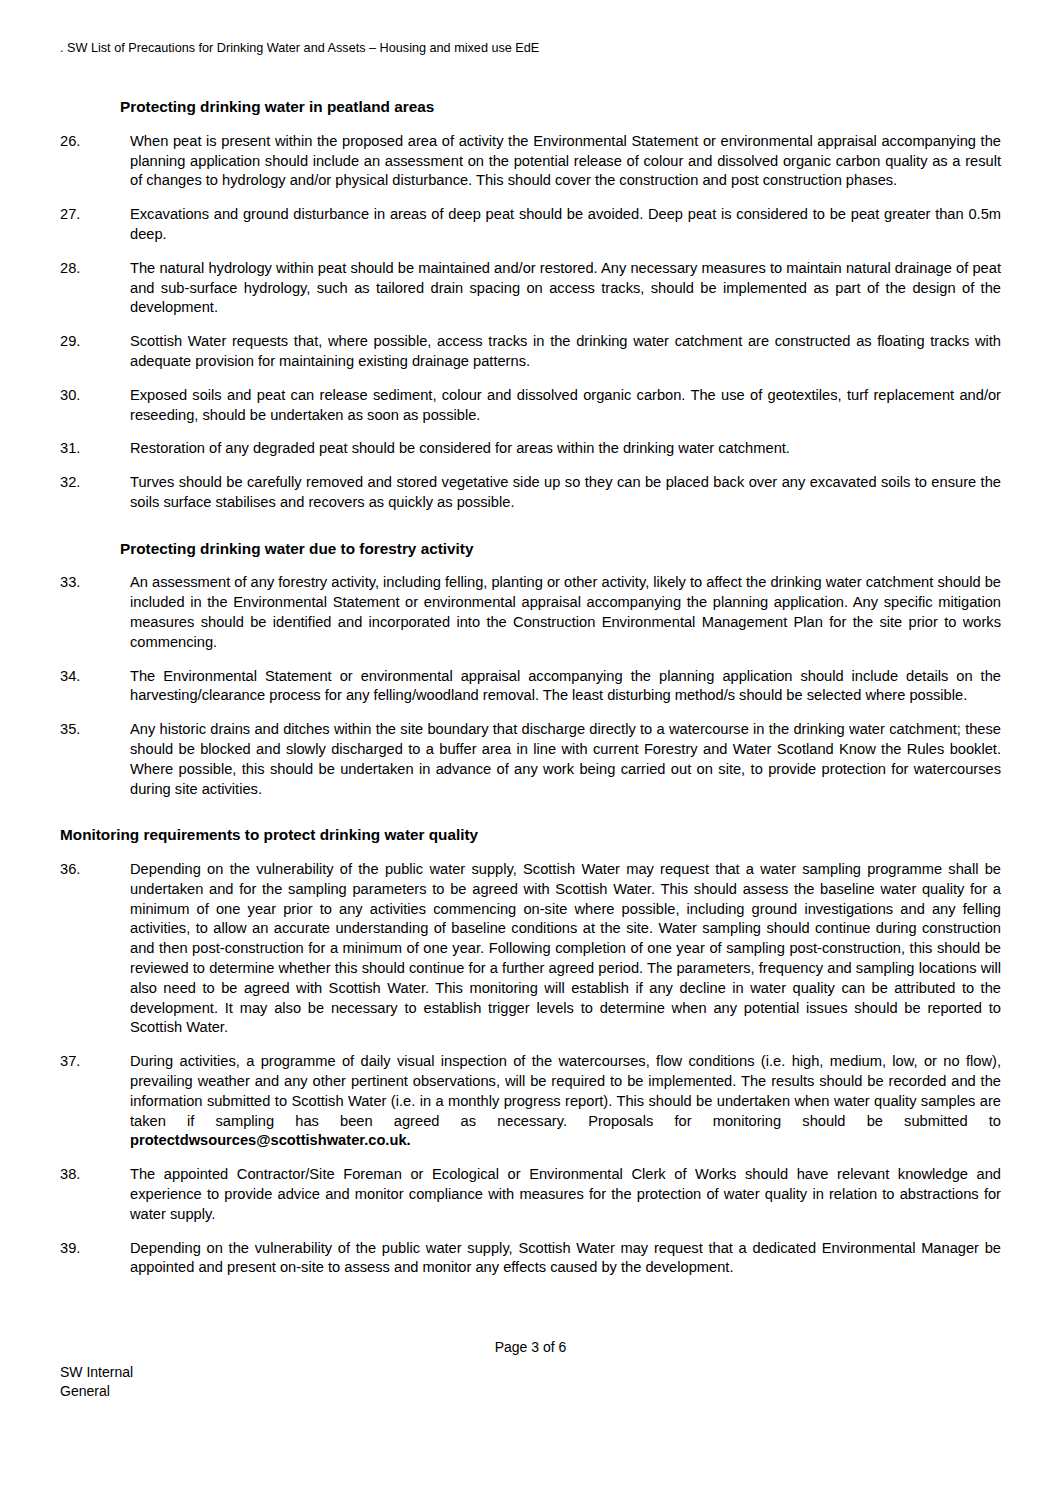. SW List of Precautions for Drinking Water and Assets – Housing and mixed use EdE
Protecting drinking water in peatland areas
26. When peat is present within the proposed area of activity the Environmental Statement or environmental appraisal accompanying the planning application should include an assessment on the potential release of colour and dissolved organic carbon quality as a result of changes to hydrology and/or physical disturbance. This should cover the construction and post construction phases.
27. Excavations and ground disturbance in areas of deep peat should be avoided. Deep peat is considered to be peat greater than 0.5m deep.
28. The natural hydrology within peat should be maintained and/or restored. Any necessary measures to maintain natural drainage of peat and sub-surface hydrology, such as tailored drain spacing on access tracks, should be implemented as part of the design of the development.
29. Scottish Water requests that, where possible, access tracks in the drinking water catchment are constructed as floating tracks with adequate provision for maintaining existing drainage patterns.
30. Exposed soils and peat can release sediment, colour and dissolved organic carbon. The use of geotextiles, turf replacement and/or reseeding, should be undertaken as soon as possible.
31. Restoration of any degraded peat should be considered for areas within the drinking water catchment.
32. Turves should be carefully removed and stored vegetative side up so they can be placed back over any excavated soils to ensure the soils surface stabilises and recovers as quickly as possible.
Protecting drinking water due to forestry activity
33. An assessment of any forestry activity, including felling, planting or other activity, likely to affect the drinking water catchment should be included in the Environmental Statement or environmental appraisal accompanying the planning application. Any specific mitigation measures should be identified and incorporated into the Construction Environmental Management Plan for the site prior to works commencing.
34. The Environmental Statement or environmental appraisal accompanying the planning application should include details on the harvesting/clearance process for any felling/woodland removal. The least disturbing method/s should be selected where possible.
35. Any historic drains and ditches within the site boundary that discharge directly to a watercourse in the drinking water catchment; these should be blocked and slowly discharged to a buffer area in line with current Forestry and Water Scotland Know the Rules booklet. Where possible, this should be undertaken in advance of any work being carried out on site, to provide protection for watercourses during site activities.
Monitoring requirements to protect drinking water quality
36. Depending on the vulnerability of the public water supply, Scottish Water may request that a water sampling programme shall be undertaken and for the sampling parameters to be agreed with Scottish Water. This should assess the baseline water quality for a minimum of one year prior to any activities commencing on-site where possible, including ground investigations and any felling activities, to allow an accurate understanding of baseline conditions at the site. Water sampling should continue during construction and then post-construction for a minimum of one year. Following completion of one year of sampling post-construction, this should be reviewed to determine whether this should continue for a further agreed period. The parameters, frequency and sampling locations will also need to be agreed with Scottish Water. This monitoring will establish if any decline in water quality can be attributed to the development. It may also be necessary to establish trigger levels to determine when any potential issues should be reported to Scottish Water.
37. During activities, a programme of daily visual inspection of the watercourses, flow conditions (i.e. high, medium, low, or no flow), prevailing weather and any other pertinent observations, will be required to be implemented. The results should be recorded and the information submitted to Scottish Water (i.e. in a monthly progress report). This should be undertaken when water quality samples are taken if sampling has been agreed as necessary. Proposals for monitoring should be submitted to protectdwsources@scottishwater.co.uk.
38. The appointed Contractor/Site Foreman or Ecological or Environmental Clerk of Works should have relevant knowledge and experience to provide advice and monitor compliance with measures for the protection of water quality in relation to abstractions for water supply.
39. Depending on the vulnerability of the public water supply, Scottish Water may request that a dedicated Environmental Manager be appointed and present on-site to assess and monitor any effects caused by the development.
Page 3 of 6
SW Internal
General